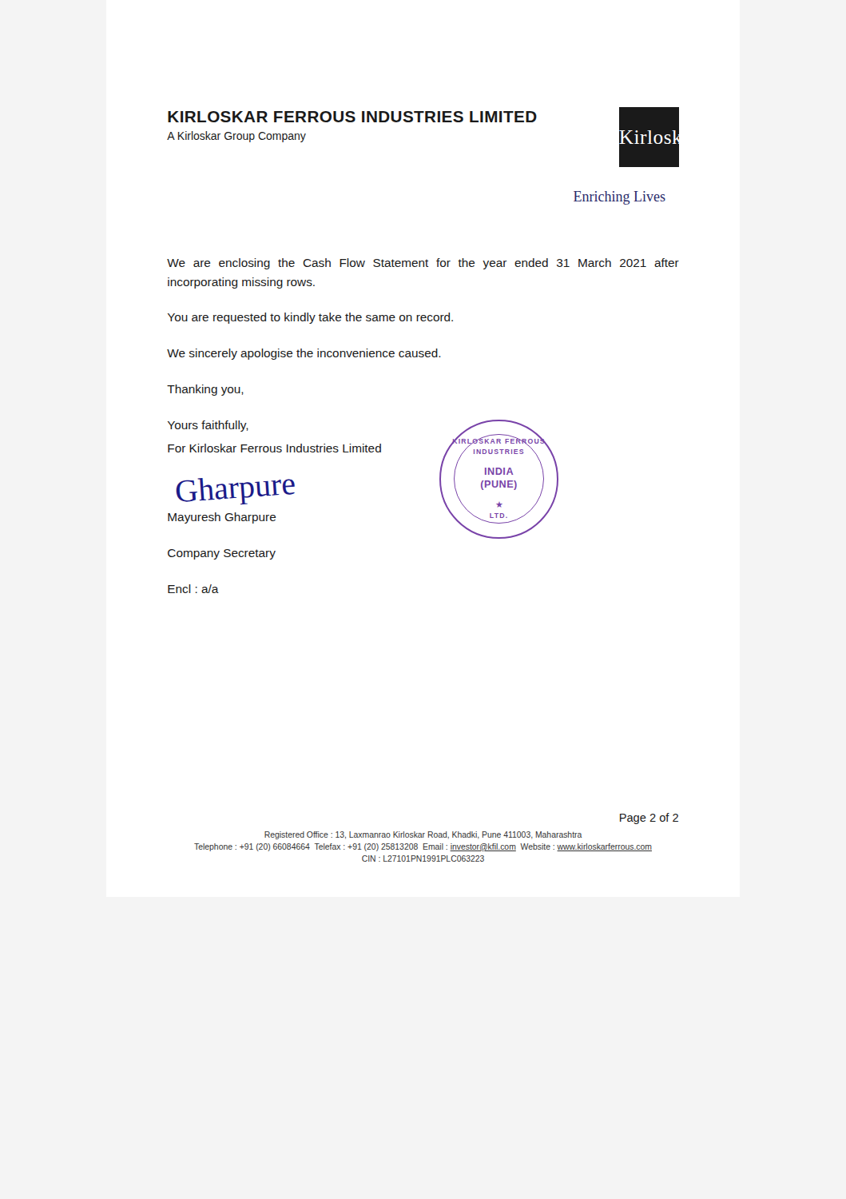Kirloskar
Enriching Lives
KIRLOSKAR FERROUS INDUSTRIES LIMITED
A Kirloskar Group Company
We are enclosing the Cash Flow Statement for the year ended 31 March 2021 after incorporating missing rows.
You are requested to kindly take the same on record.
We sincerely apologise the inconvenience caused.
Thanking you,
Yours faithfully,
For Kirloskar Ferrous Industries Limited
Gharpure
Mayuresh Gharpure
Company Secretary
Encl : a/a
KIRLOSKAR FERROUS INDUSTRIES
INDIA
(PUNE)
★
LTD.
Page 2 of 2
Registered Office : 13, Laxmanrao Kirloskar Road, Khadki, Pune 411003, Maharashtra
Telephone : +91 (20) 66084664 Telefax : +91 (20) 25813208 Email : investor@kfil.com Website : www.kirloskarferrous.com
CIN : L27101PN1991PLC063223